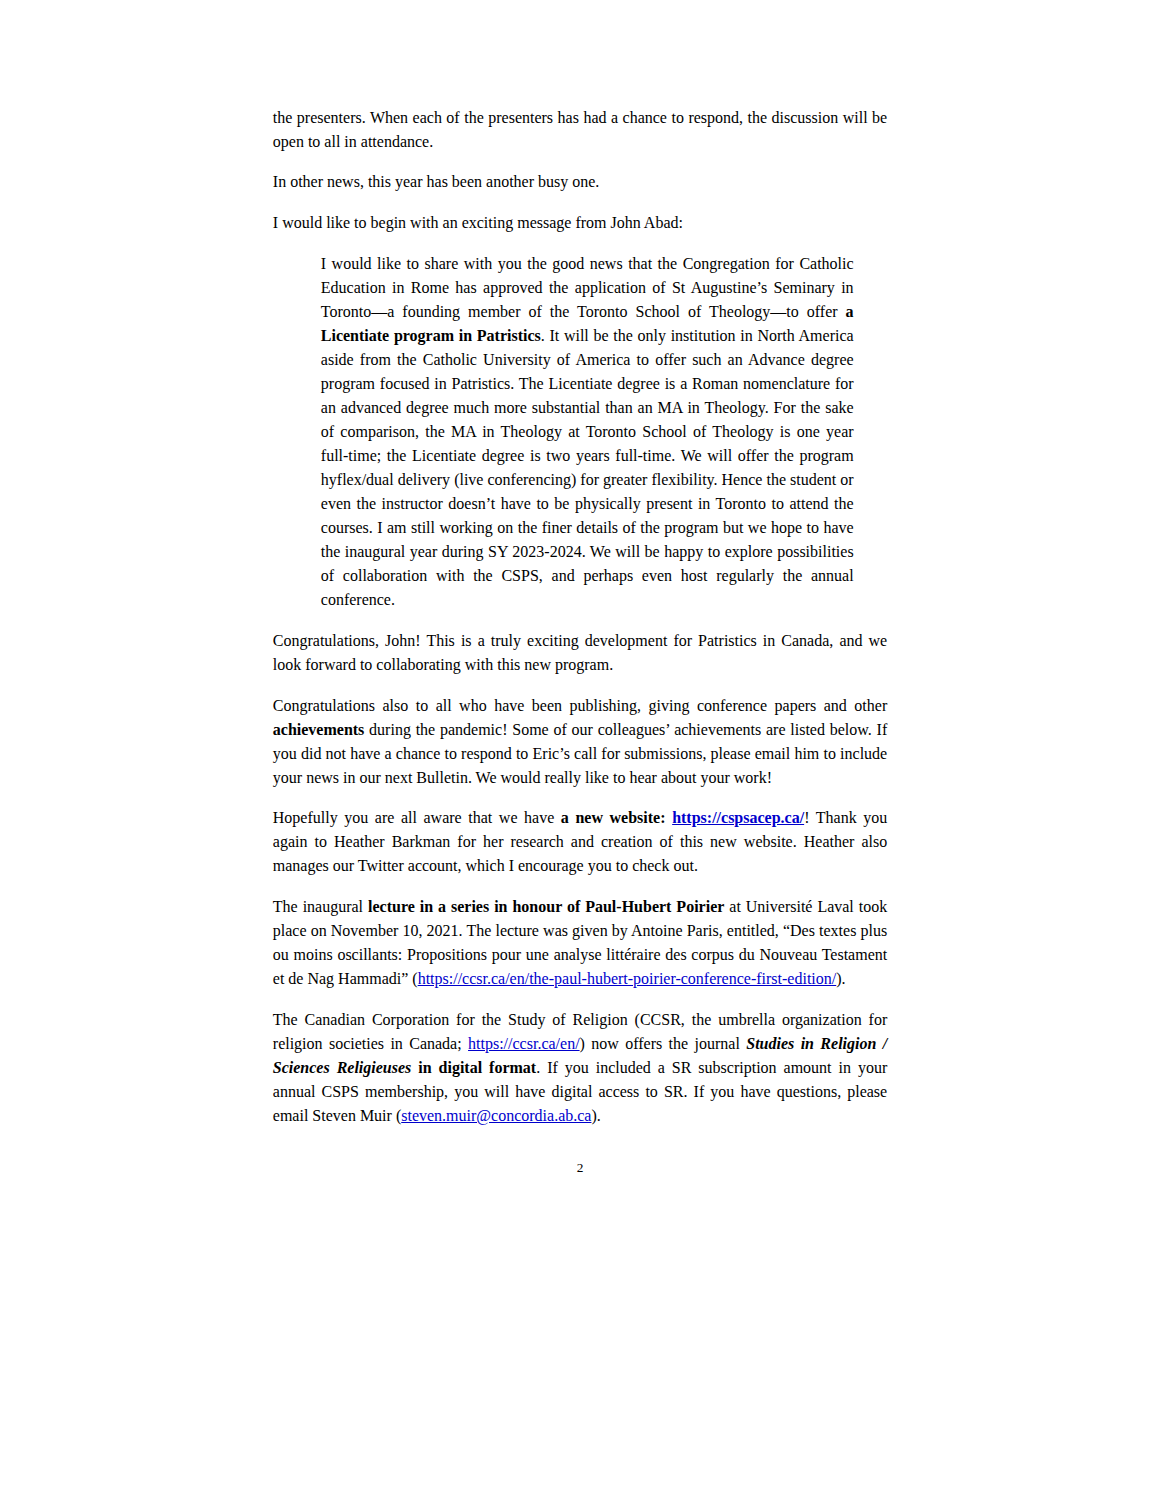the presenters. When each of the presenters has had a chance to respond, the discussion will be open to all in attendance.
In other news, this year has been another busy one.
I would like to begin with an exciting message from John Abad:
I would like to share with you the good news that the Congregation for Catholic Education in Rome has approved the application of St Augustine’s Seminary in Toronto—a founding member of the Toronto School of Theology—to offer a Licentiate program in Patristics. It will be the only institution in North America aside from the Catholic University of America to offer such an Advance degree program focused in Patristics. The Licentiate degree is a Roman nomenclature for an advanced degree much more substantial than an MA in Theology. For the sake of comparison, the MA in Theology at Toronto School of Theology is one year full-time; the Licentiate degree is two years full-time. We will offer the program hyflex/dual delivery (live conferencing) for greater flexibility. Hence the student or even the instructor doesn’t have to be physically present in Toronto to attend the courses. I am still working on the finer details of the program but we hope to have the inaugural year during SY 2023-2024. We will be happy to explore possibilities of collaboration with the CSPS, and perhaps even host regularly the annual conference.
Congratulations, John! This is a truly exciting development for Patristics in Canada, and we look forward to collaborating with this new program.
Congratulations also to all who have been publishing, giving conference papers and other achievements during the pandemic! Some of our colleagues’ achievements are listed below. If you did not have a chance to respond to Eric’s call for submissions, please email him to include your news in our next Bulletin. We would really like to hear about your work!
Hopefully you are all aware that we have a new website: https://cspsacep.ca/! Thank you again to Heather Barkman for her research and creation of this new website. Heather also manages our Twitter account, which I encourage you to check out.
The inaugural lecture in a series in honour of Paul-Hubert Poirier at Université Laval took place on November 10, 2021. The lecture was given by Antoine Paris, entitled, “Des textes plus ou moins oscillants: Propositions pour une analyse littéraire des corpus du Nouveau Testament et de Nag Hammadi” (https://ccsr.ca/en/the-paul-hubert-poirier-conference-first-edition/).
The Canadian Corporation for the Study of Religion (CCSR, the umbrella organization for religion societies in Canada; https://ccsr.ca/en/) now offers the journal Studies in Religion / Sciences Religieuses in digital format. If you included a SR subscription amount in your annual CSPS membership, you will have digital access to SR. If you have questions, please email Steven Muir (steven.muir@concordia.ab.ca).
2